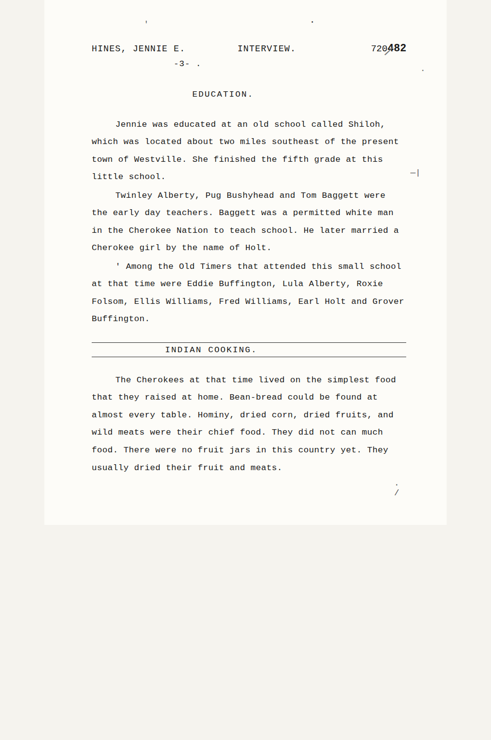' .
HINES, JENNIE E. INTERVIEW. 720482
/ .
-3- .
EDUCATION.
Jennie was educated at an old school called Shiloh, which was located about two miles southeast of the present town of Westville. She finished the fifth grade at this little school.
Twinley Alberty, Pug Bushyhead and Tom Baggett were the early day teachers. Baggett was a permitted white man in the Cherokee Nation to teach school. He later married a Cherokee girl by the name of Holt.
—|
' Among the Old Timers that attended this small school at that time were Eddie Buffington, Lula Alberty, Roxie Folsom, Ellis Williams, Fred Williams, Earl Holt and Grover Buffington.
INDIAN COOKING.
The Cherokees at that time lived on the simplest food that they raised at home. Bean-bread could be found at almost every table. Hominy, dried corn, dried fruits, and wild meats were their chief food. They did not can much food. There were no fruit jars in this country yet. They usually dried their fruit and meats.
.
/